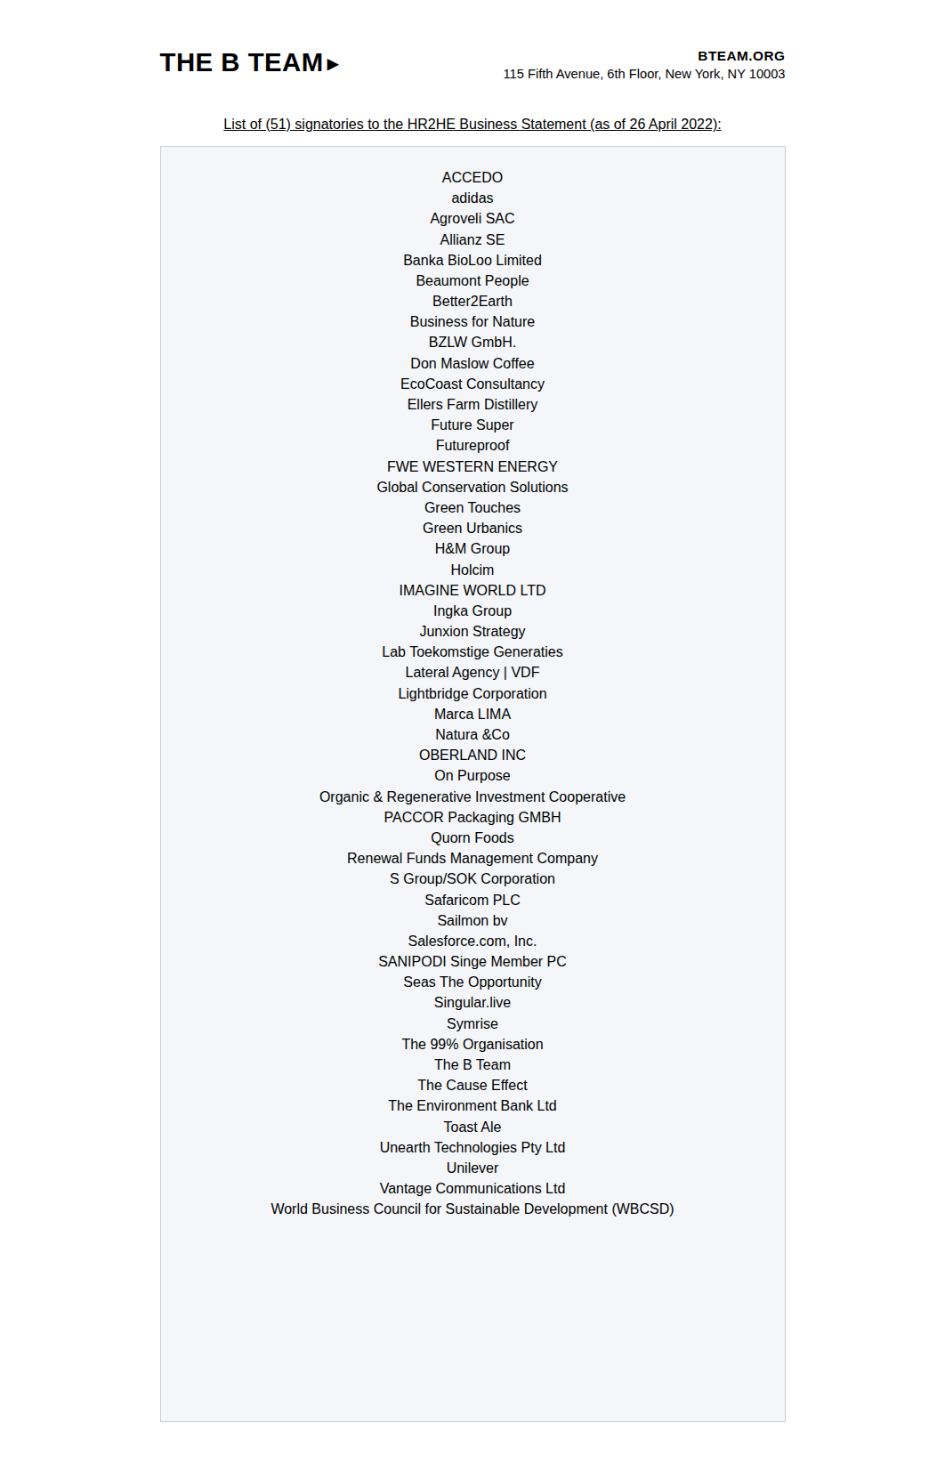THE B TEAM▸
BTEAM.ORG
115 Fifth Avenue, 6th Floor, New York, NY 10003
List of (51) signatories to the HR2HE Business Statement (as of 26 April 2022):
ACCEDO
adidas
Agroveli SAC
Allianz SE
Banka BioLoo Limited
Beaumont People
Better2Earth
Business for Nature
BZLW GmbH.
Don Maslow Coffee
EcoCoast Consultancy
Ellers Farm Distillery
Future Super
Futureproof
FWE WESTERN ENERGY
Global Conservation Solutions
Green Touches
Green Urbanics
H&M Group
Holcim
IMAGINE WORLD LTD
Ingka Group
Junxion Strategy
Lab Toekomstige Generaties
Lateral Agency | VDF
Lightbridge Corporation
Marca LIMA
Natura &Co
OBERLAND INC
On Purpose
Organic & Regenerative Investment Cooperative
PACCOR Packaging GMBH
Quorn Foods
Renewal Funds Management Company
S Group/SOK Corporation
Safaricom PLC
Sailmon bv
Salesforce.com, Inc.
SANIPODI Singe Member PC
Seas The Opportunity
Singular.live
Symrise
The 99% Organisation
The B Team
The Cause Effect
The Environment Bank Ltd
Toast Ale
Unearth Technologies Pty Ltd
Unilever
Vantage Communications Ltd
World Business Council for Sustainable Development (WBCSD)